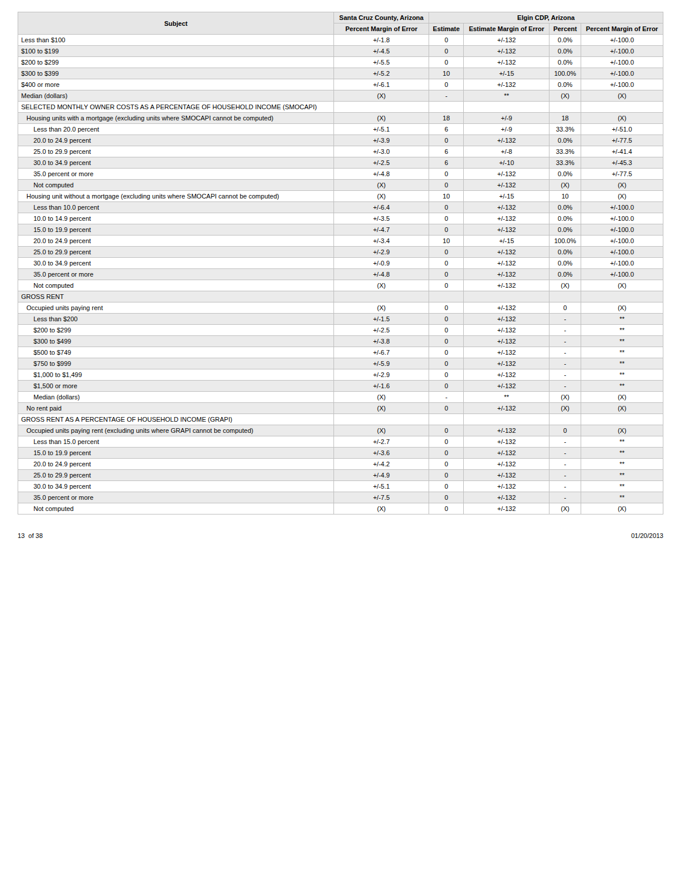| Subject | Santa Cruz County, Arizona | Elgin CDP, Arizona |
| --- | --- | --- |
| Percent Margin of Error | Estimate | Estimate Margin of Error | Percent | Percent Margin of Error |
| Less than $100 | +/-1.8 | 0 | +/-132 | 0.0% | +/-100.0 |
| $100 to $199 | +/-4.5 | 0 | +/-132 | 0.0% | +/-100.0 |
| $200 to $299 | +/-5.5 | 0 | +/-132 | 0.0% | +/-100.0 |
| $300 to $399 | +/-5.2 | 10 | +/-15 | 100.0% | +/-100.0 |
| $400 or more | +/-6.1 | 0 | +/-132 | 0.0% | +/-100.0 |
| Median (dollars) | (X) | - | ** | (X) | (X) |
| SELECTED MONTHLY OWNER COSTS AS A PERCENTAGE OF HOUSEHOLD INCOME (SMOCAPI) | | | | | |
| Housing units with a mortgage (excluding units where SMOCAPI cannot be computed) | (X) | 18 | +/-9 | 18 | (X) |
| Less than 20.0 percent | +/-5.1 | 6 | +/-9 | 33.3% | +/-51.0 |
| 20.0 to 24.9 percent | +/-3.9 | 0 | +/-132 | 0.0% | +/-77.5 |
| 25.0 to 29.9 percent | +/-3.0 | 6 | +/-8 | 33.3% | +/-41.4 |
| 30.0 to 34.9 percent | +/-2.5 | 6 | +/-10 | 33.3% | +/-45.3 |
| 35.0 percent or more | +/-4.8 | 0 | +/-132 | 0.0% | +/-77.5 |
| Not computed | (X) | 0 | +/-132 | (X) | (X) |
| Housing unit without a mortgage (excluding units where SMOCAPI cannot be computed) | (X) | 10 | +/-15 | 10 | (X) |
| Less than 10.0 percent | +/-6.4 | 0 | +/-132 | 0.0% | +/-100.0 |
| 10.0 to 14.9 percent | +/-3.5 | 0 | +/-132 | 0.0% | +/-100.0 |
| 15.0 to 19.9 percent | +/-4.7 | 0 | +/-132 | 0.0% | +/-100.0 |
| 20.0 to 24.9 percent | +/-3.4 | 10 | +/-15 | 100.0% | +/-100.0 |
| 25.0 to 29.9 percent | +/-2.9 | 0 | +/-132 | 0.0% | +/-100.0 |
| 30.0 to 34.9 percent | +/-0.9 | 0 | +/-132 | 0.0% | +/-100.0 |
| 35.0 percent or more | +/-4.8 | 0 | +/-132 | 0.0% | +/-100.0 |
| Not computed | (X) | 0 | +/-132 | (X) | (X) |
| GROSS RENT | | | | | |
| Occupied units paying rent | (X) | 0 | +/-132 | 0 | (X) |
| Less than $200 | +/-1.5 | 0 | +/-132 | - | ** |
| $200 to $299 | +/-2.5 | 0 | +/-132 | - | ** |
| $300 to $499 | +/-3.8 | 0 | +/-132 | - | ** |
| $500 to $749 | +/-6.7 | 0 | +/-132 | - | ** |
| $750 to $999 | +/-5.9 | 0 | +/-132 | - | ** |
| $1,000 to $1,499 | +/-2.9 | 0 | +/-132 | - | ** |
| $1,500 or more | +/-1.6 | 0 | +/-132 | - | ** |
| Median (dollars) | (X) | - | ** | (X) | (X) |
| No rent paid | (X) | 0 | +/-132 | (X) | (X) |
| GROSS RENT AS A PERCENTAGE OF HOUSEHOLD INCOME (GRAPI) | | | | | |
| Occupied units paying rent (excluding units where GRAPI cannot be computed) | (X) | 0 | +/-132 | 0 | (X) |
| Less than 15.0 percent | +/-2.7 | 0 | +/-132 | - | ** |
| 15.0 to 19.9 percent | +/-3.6 | 0 | +/-132 | - | ** |
| 20.0 to 24.9 percent | +/-4.2 | 0 | +/-132 | - | ** |
| 25.0 to 29.9 percent | +/-4.9 | 0 | +/-132 | - | ** |
| 30.0 to 34.9 percent | +/-5.1 | 0 | +/-132 | - | ** |
| 35.0 percent or more | +/-7.5 | 0 | +/-132 | - | ** |
| Not computed | (X) | 0 | +/-132 | (X) | (X) |
13 of 38 01/20/2013